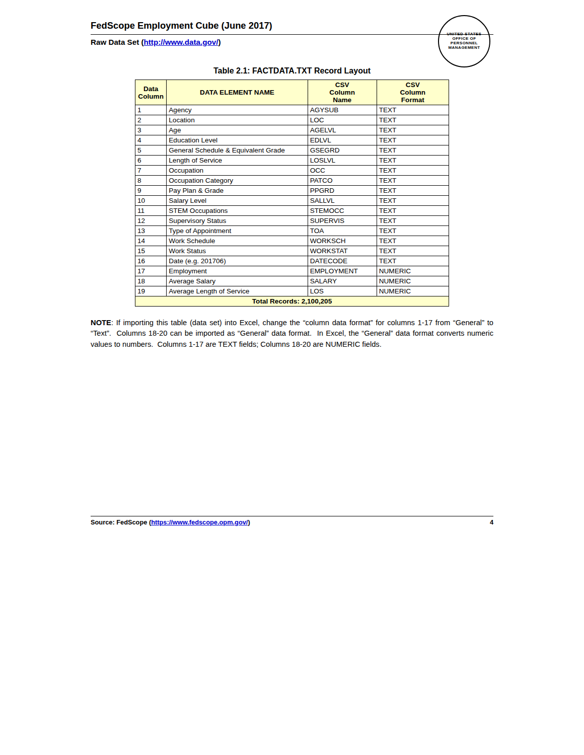UNITED STATES
OFFICE OF
PERSONNEL
MANAGEMENT
FedScope Employment Cube (June 2017)
Raw Data Set (http://www.data.gov/)
Table 2.1: FACTDATA.TXT Record Layout
| Data Column | DATA ELEMENT NAME | CSV Column Name | CSV Column Format |
| --- | --- | --- | --- |
| 1 | Agency | AGYSUB | TEXT |
| 2 | Location | LOC | TEXT |
| 3 | Age | AGELVL | TEXT |
| 4 | Education Level | EDLVL | TEXT |
| 5 | General Schedule & Equivalent Grade | GSEGRD | TEXT |
| 6 | Length of Service | LOSLVL | TEXT |
| 7 | Occupation | OCC | TEXT |
| 8 | Occupation Category | PATCO | TEXT |
| 9 | Pay Plan & Grade | PPGRD | TEXT |
| 10 | Salary Level | SALLVL | TEXT |
| 11 | STEM Occupations | STEMOCC | TEXT |
| 12 | Supervisory Status | SUPERVIS | TEXT |
| 13 | Type of Appointment | TOA | TEXT |
| 14 | Work Schedule | WORKSCH | TEXT |
| 15 | Work Status | WORKSTAT | TEXT |
| 16 | Date (e.g. 201706) | DATECODE | TEXT |
| 17 | Employment | EMPLOYMENT | NUMERIC |
| 18 | Average Salary | SALARY | NUMERIC |
| 19 | Average Length of Service | LOS | NUMERIC |
| Total Records: 2,100,205 |
NOTE: If importing this table (data set) into Excel, change the “column data format” for columns 1-17 from “General” to “Text”. Columns 18-20 can be imported as “General” data format. In Excel, the “General” data format converts numeric values to numbers. Columns 1-17 are TEXT fields; Columns 18-20 are NUMERIC fields.
Source: FedScope (https://www.fedscope.opm.gov/) 4